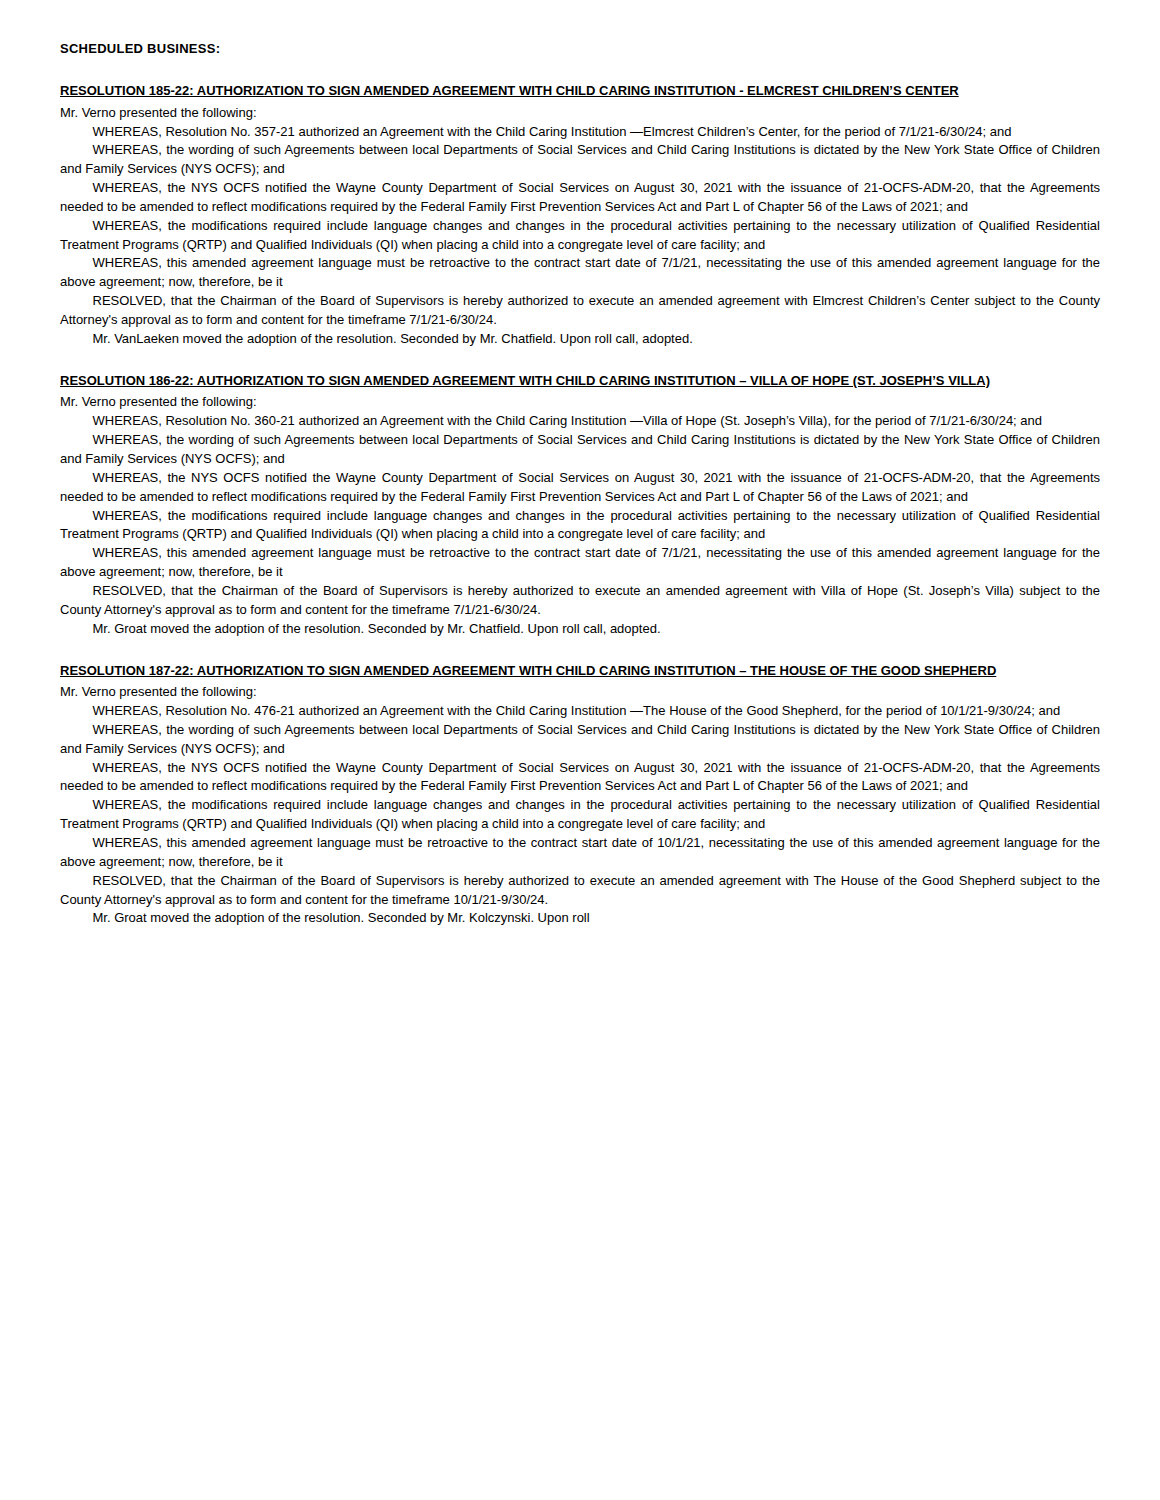SCHEDULED BUSINESS:
RESOLUTION 185-22: AUTHORIZATION TO SIGN AMENDED AGREEMENT WITH CHILD CARING INSTITUTION - ELMCREST CHILDREN’S CENTER
Mr. Verno presented the following:
WHEREAS, Resolution No. 357-21 authorized an Agreement with the Child Caring Institution —Elmcrest Children’s Center, for the period of 7/1/21-6/30/24; and
WHEREAS, the wording of such Agreements between local Departments of Social Services and Child Caring Institutions is dictated by the New York State Office of Children and Family Services (NYS OCFS); and
WHEREAS, the NYS OCFS notified the Wayne County Department of Social Services on August 30, 2021 with the issuance of 21-OCFS-ADM-20, that the Agreements needed to be amended to reflect modifications required by the Federal Family First Prevention Services Act and Part L of Chapter 56 of the Laws of 2021; and
WHEREAS, the modifications required include language changes and changes in the procedural activities pertaining to the necessary utilization of Qualified Residential Treatment Programs (QRTP) and Qualified Individuals (QI) when placing a child into a congregate level of care facility; and
WHEREAS, this amended agreement language must be retroactive to the contract start date of 7/1/21, necessitating the use of this amended agreement language for the above agreement; now, therefore, be it
RESOLVED, that the Chairman of the Board of Supervisors is hereby authorized to execute an amended agreement with Elmcrest Children’s Center subject to the County Attorney's approval as to form and content for the timeframe 7/1/21-6/30/24.
Mr. VanLaeken moved the adoption of the resolution. Seconded by Mr. Chatfield. Upon roll call, adopted.
RESOLUTION 186-22: AUTHORIZATION TO SIGN AMENDED AGREEMENT WITH CHILD CARING INSTITUTION – VILLA OF HOPE (ST. JOSEPH’S VILLA)
Mr. Verno presented the following:
WHEREAS, Resolution No. 360-21 authorized an Agreement with the Child Caring Institution —Villa of Hope (St. Joseph’s Villa), for the period of 7/1/21-6/30/24; and
WHEREAS, the wording of such Agreements between local Departments of Social Services and Child Caring Institutions is dictated by the New York State Office of Children and Family Services (NYS OCFS); and
WHEREAS, the NYS OCFS notified the Wayne County Department of Social Services on August 30, 2021 with the issuance of 21-OCFS-ADM-20, that the Agreements needed to be amended to reflect modifications required by the Federal Family First Prevention Services Act and Part L of Chapter 56 of the Laws of 2021; and
WHEREAS, the modifications required include language changes and changes in the procedural activities pertaining to the necessary utilization of Qualified Residential Treatment Programs (QRTP) and Qualified Individuals (QI) when placing a child into a congregate level of care facility; and
WHEREAS, this amended agreement language must be retroactive to the contract start date of 7/1/21, necessitating the use of this amended agreement language for the above agreement; now, therefore, be it
RESOLVED, that the Chairman of the Board of Supervisors is hereby authorized to execute an amended agreement with Villa of Hope (St. Joseph’s Villa) subject to the County Attorney's approval as to form and content for the timeframe 7/1/21-6/30/24.
Mr. Groat moved the adoption of the resolution. Seconded by Mr. Chatfield. Upon roll call, adopted.
RESOLUTION 187-22: AUTHORIZATION TO SIGN AMENDED AGREEMENT WITH CHILD CARING INSTITUTION – THE HOUSE OF THE GOOD SHEPHERD
Mr. Verno presented the following:
WHEREAS, Resolution No. 476-21 authorized an Agreement with the Child Caring Institution —The House of the Good Shepherd, for the period of 10/1/21-9/30/24; and
WHEREAS, the wording of such Agreements between local Departments of Social Services and Child Caring Institutions is dictated by the New York State Office of Children and Family Services (NYS OCFS); and
WHEREAS, the NYS OCFS notified the Wayne County Department of Social Services on August 30, 2021 with the issuance of 21-OCFS-ADM-20, that the Agreements needed to be amended to reflect modifications required by the Federal Family First Prevention Services Act and Part L of Chapter 56 of the Laws of 2021; and
WHEREAS, the modifications required include language changes and changes in the procedural activities pertaining to the necessary utilization of Qualified Residential Treatment Programs (QRTP) and Qualified Individuals (QI) when placing a child into a congregate level of care facility; and
WHEREAS, this amended agreement language must be retroactive to the contract start date of 10/1/21, necessitating the use of this amended agreement language for the above agreement; now, therefore, be it
RESOLVED, that the Chairman of the Board of Supervisors is hereby authorized to execute an amended agreement with The House of the Good Shepherd subject to the County Attorney's approval as to form and content for the timeframe 10/1/21-9/30/24.
Mr. Groat moved the adoption of the resolution. Seconded by Mr. Kolczynski. Upon roll